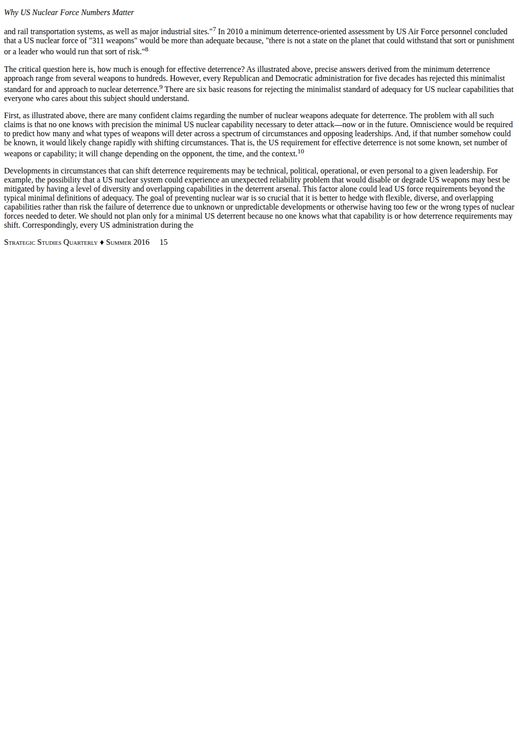Why US Nuclear Force Numbers Matter
and rail transportation systems, as well as major industrial sites."7 In 2010 a minimum deterrence-oriented assessment by US Air Force personnel concluded that a US nuclear force of "311 weapons" would be more than adequate because, "there is not a state on the planet that could withstand that sort or punishment or a leader who would run that sort of risk."8
The critical question here is, how much is enough for effective deterrence? As illustrated above, precise answers derived from the minimum deterrence approach range from several weapons to hundreds. However, every Republican and Democratic administration for five decades has rejected this minimalist standard for and approach to nuclear deterrence.9 There are six basic reasons for rejecting the minimalist standard of adequacy for US nuclear capabilities that everyone who cares about this subject should understand.
First, as illustrated above, there are many confident claims regarding the number of nuclear weapons adequate for deterrence. The problem with all such claims is that no one knows with precision the minimal US nuclear capability necessary to deter attack—now or in the future. Omniscience would be required to predict how many and what types of weapons will deter across a spectrum of circumstances and opposing leaderships. And, if that number somehow could be known, it would likely change rapidly with shifting circumstances. That is, the US requirement for effective deterrence is not some known, set number of weapons or capability; it will change depending on the opponent, the time, and the context.10
Developments in circumstances that can shift deterrence requirements may be technical, political, operational, or even personal to a given leadership. For example, the possibility that a US nuclear system could experience an unexpected reliability problem that would disable or degrade US weapons may best be mitigated by having a level of diversity and overlapping capabilities in the deterrent arsenal. This factor alone could lead US force requirements beyond the typical minimal definitions of adequacy. The goal of preventing nuclear war is so crucial that it is better to hedge with flexible, diverse, and overlapping capabilities rather than risk the failure of deterrence due to unknown or unpredictable developments or otherwise having too few or the wrong types of nuclear forces needed to deter. We should not plan only for a minimal US deterrent because no one knows what that capability is or how deterrence requirements may shift. Correspondingly, every US administration during the
Strategic Studies Quarterly ♦ Summer 2016 15